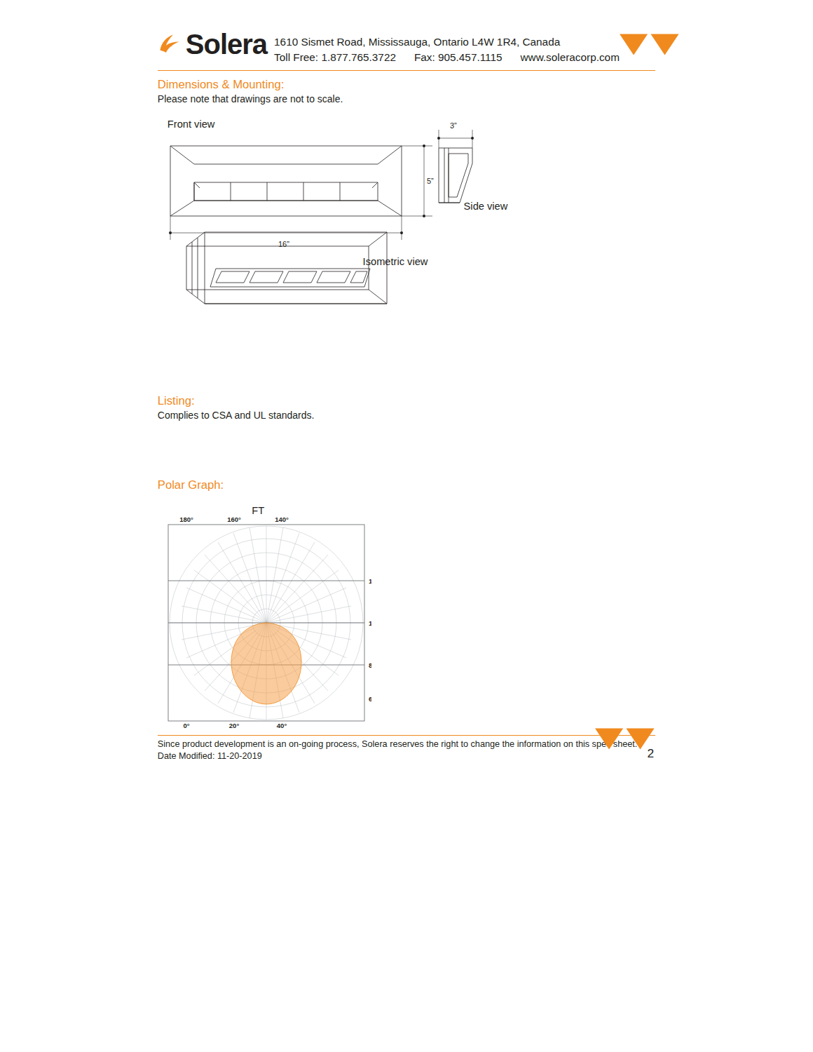Solera
1610 Sismet Road, Mississauga, Ontario L4W 1R4, Canada
Toll Free: 1.877.765.3722 Fax: 905.457.1115 www.soleracorp.com
Dimensions & Mounting:
Please note that drawings are not to scale.
Front view
5” 16”
3”
Side view
Isometric view
Listing:
Complies to CSA and UL standards.
Polar Graph:
FT
180° 160° 140° 120° 100° 80° 60° 0° 20° 40°
Since product development is an on-going process, Solera reserves the right to change the information on this spec sheet.
Date Modified: 11-20-2019
2